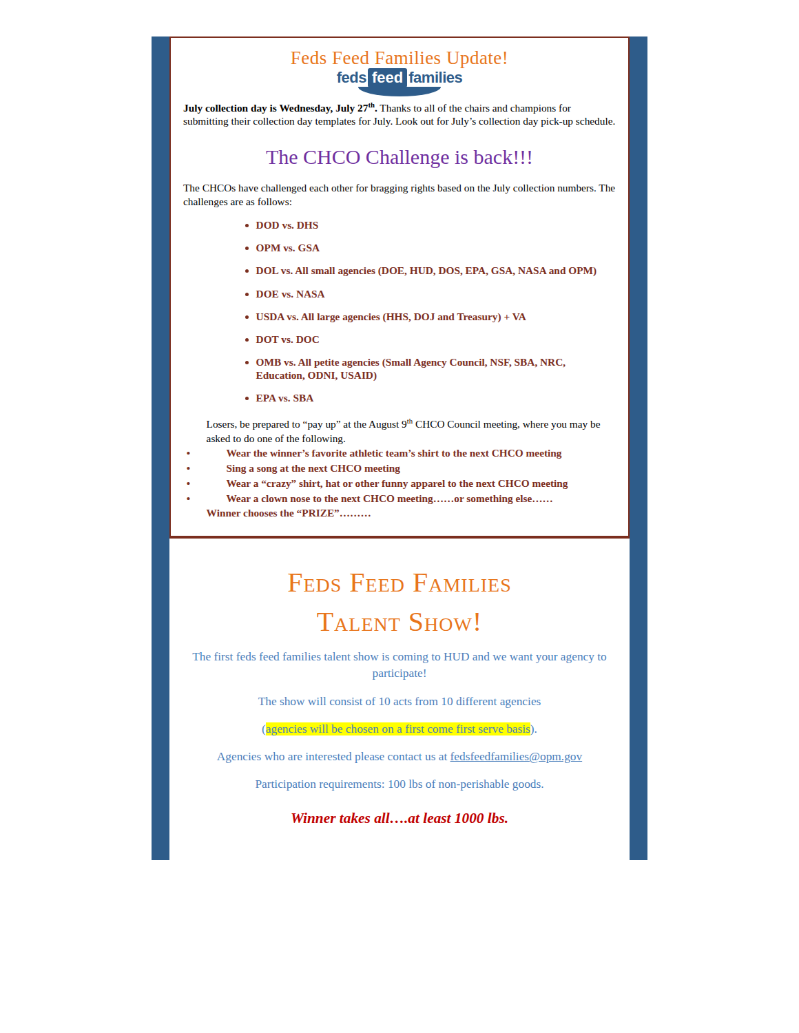Feds Feed Families Update!
feds feed families
July collection day is Wednesday, July 27th. Thanks to all of the chairs and champions for submitting their collection day templates for July. Look out for July’s collection day pick-up schedule.
The CHCO Challenge is back!!!
The CHCOs have challenged each other for bragging rights based on the July collection numbers. The challenges are as follows:
DOD vs. DHS
OPM vs. GSA
DOL vs. All small agencies (DOE, HUD, DOS, EPA, GSA, NASA and OPM)
DOE vs. NASA
USDA vs. All large agencies (HHS, DOJ and Treasury) + VA
DOT vs. DOC
OMB vs. All petite agencies (Small Agency Council, NSF, SBA, NRC, Education, ODNI, USAID)
EPA vs. SBA
Losers, be prepared to “pay up” at the August 9th CHCO Council meeting, where you may be asked to do one of the following.
Wear the winner’s favorite athletic team’s shirt to the next CHCO meeting
Sing a song at the next CHCO meeting
Wear a “crazy” shirt, hat or other funny apparel to the next CHCO meeting
Wear a clown nose to the next CHCO meeting……or something else……
Winner chooses the “PRIZE”………
Feds Feed FamiliesTalent Show!
The first feds feed families talent show is coming to HUD and we want your agency to participate!
The show will consist of 10 acts from 10 different agencies
(agencies will be chosen on a first come first serve basis).
Agencies who are interested please contact us at fedsfeedfamilies@opm.gov
Participation requirements: 100 lbs of non-perishable goods.
Winner takes all….at least 1000 lbs.